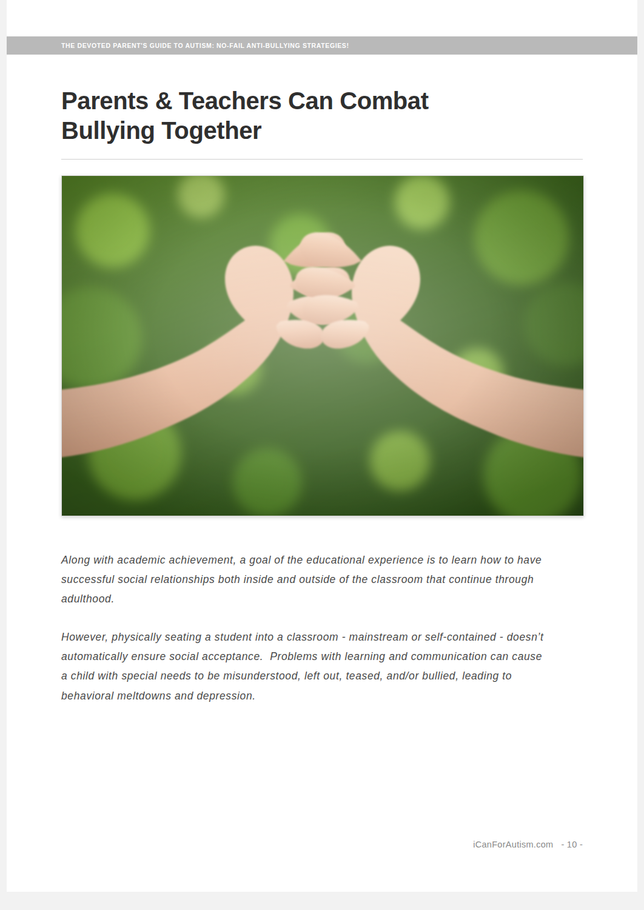The Devoted Parent's Guide to Autism: No-Fail Anti-Bullying Strategies!
Parents & Teachers Can Combat Bullying Together
Along with academic achievement, a goal of the educational experience is to learn how to have successful social relationships both inside and outside of the classroom that continue through adulthood.
However, physically seating a student into a classroom - mainstream or self-contained - doesn’t automatically ensure social acceptance. Problems with learning and communication can cause a child with special needs to be misunderstood, left out, teased, and/or bullied, leading to behavioral meltdowns and depression.
iCanForAutism.com - 10 -